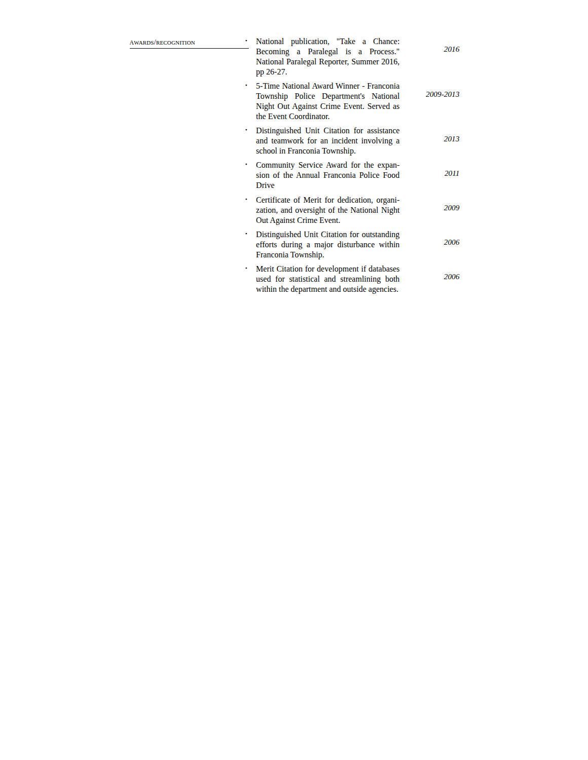Awards/Recognition
National publication, "Take a Chance: Becoming a Paralegal is a Process." National Paralegal Reporter, Summer 2016, pp 26-27. 2016
5-Time National Award Winner - Franconia Township Police Department's National Night Out Against Crime Event. Served as the Event Coordinator. 2009-2013
Distinguished Unit Citation for assistance and teamwork for an incident involving a school in Franconia Township. 2013
Community Service Award for the expansion of the Annual Franconia Police Food Drive 2011
Certificate of Merit for dedication, organization, and oversight of the National Night Out Against Crime Event. 2009
Distinguished Unit Citation for outstanding efforts during a major disturbance within Franconia Township. 2006
Merit Citation for development if databases used for statistical and streamlining both within the department and outside agencies. 2006